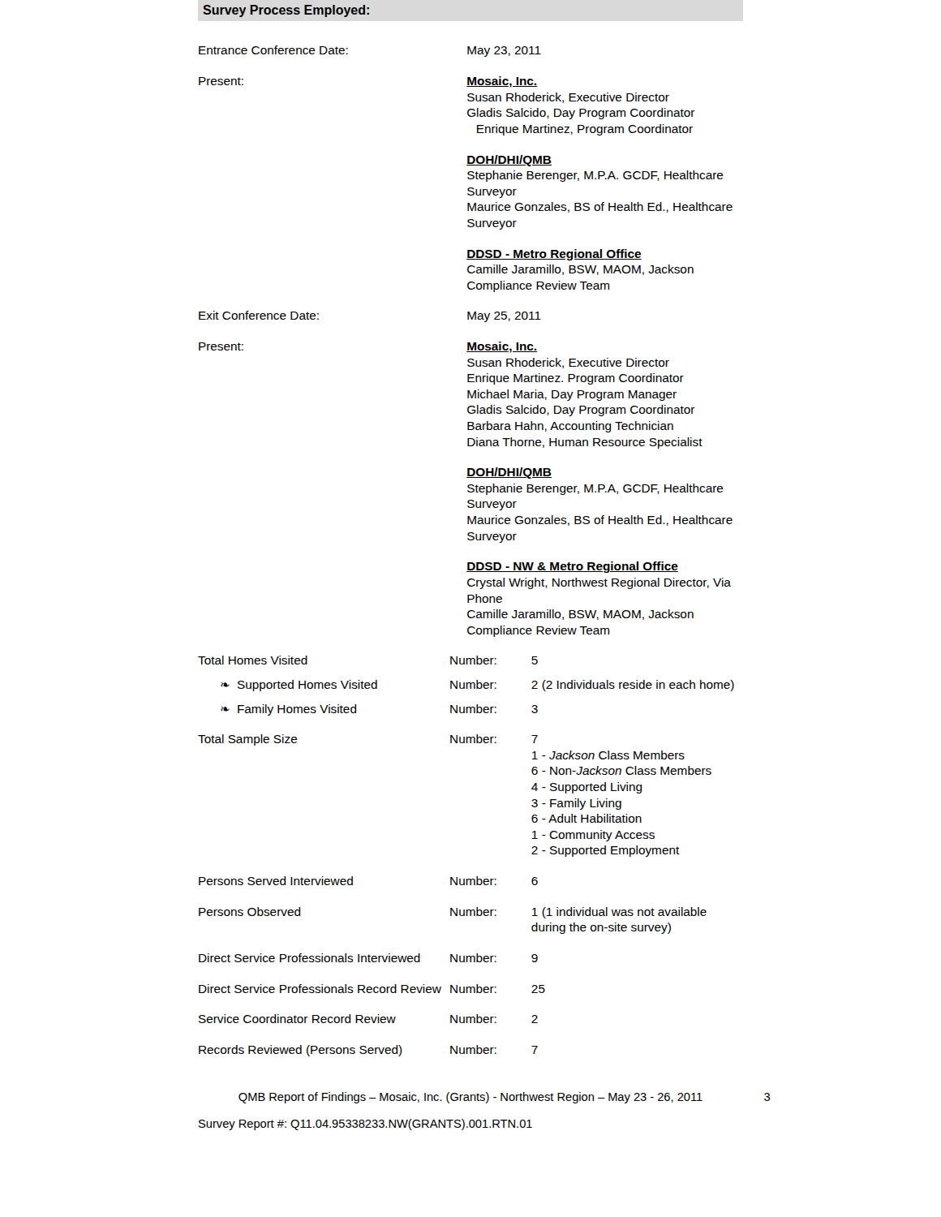Survey Process Employed:
| Entrance Conference Date: | May 23, 2011 |
| Present: | Mosaic, Inc. Susan Rhoderick, Executive Director Gladis Salcido, Day Program Coordinator Enrique Martinez, Program Coordinator |
| | DOH/DHI/QMB Stephanie Berenger, M.P.A. GCDF, Healthcare Surveyor Maurice Gonzales, BS of Health Ed., Healthcare Surveyor |
| | DDSD - Metro Regional Office Camille Jaramillo, BSW, MAOM, Jackson Compliance Review Team |
| Exit Conference Date: | May 25, 2011 |
| Present: | Mosaic, Inc. Susan Rhoderick, Executive Director Enrique Martinez. Program Coordinator Michael Maria, Day Program Manager Gladis Salcido, Day Program Coordinator Barbara Hahn, Accounting Technician Diana Thorne, Human Resource Specialist |
| | DOH/DHI/QMB Stephanie Berenger, M.P.A, GCDF, Healthcare Surveyor Maurice Gonzales, BS of Health Ed., Healthcare Surveyor |
| | DDSD - NW & Metro Regional Office Crystal Wright, Northwest Regional Director, Via Phone Camille Jaramillo, BSW, MAOM, Jackson Compliance Review Team |
| Total Homes Visited | Number: | 5 |
| ❧ Supported Homes Visited | Number: | 2 (2 Individuals reside in each home) |
| ❧ Family Homes Visited | Number: | 3 |
| Total Sample Size | Number: | 7 1 - Jackson Class Members 6 - Non- Jackson Class Members 4 - Supported Living 3 - Family Living 6 - Adult Habilitation 1 - Community Access 2 - Supported Employment |
| Persons Served Interviewed | Number: | 6 |
| Persons Observed | Number: | 1 (1 individual was not available during the on-site survey) |
| Direct Service Professionals Interviewed | Number: | 9 |
| Direct Service Professionals Record Review | Number: | 25 |
| Service Coordinator Record Review | Number: | 2 |
| Records Reviewed (Persons Served) | Number: | 7 |
QMB Report of Findings – Mosaic, Inc. (Grants) - Northwest Region – May 23 - 26, 2011
3
Survey Report #: Q11.04.95338233.NW(GRANTS).001.RTN.01